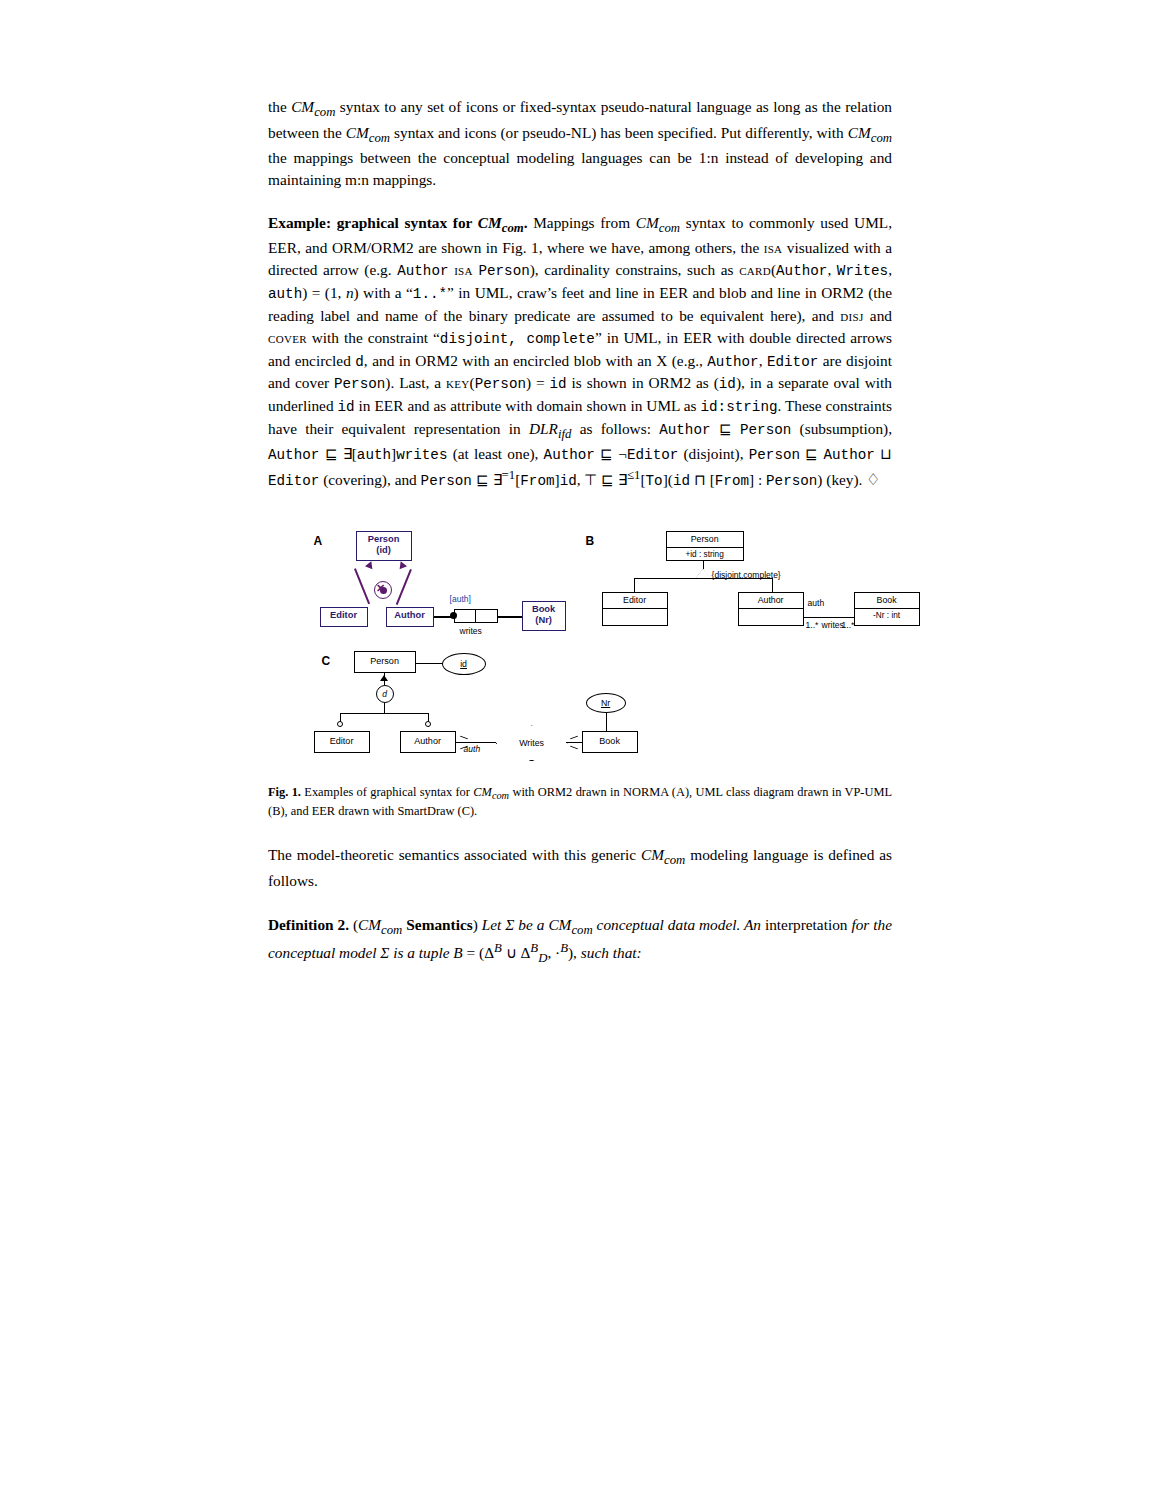the CMcom syntax to any set of icons or fixed-syntax pseudo-natural language as long as the relation between the CMcom syntax and icons (or pseudo-NL) has been specified. Put differently, with CMcom the mappings between the conceptual modeling languages can be 1:n instead of developing and maintaining m:n mappings.
Example: graphical syntax for CMcom. Mappings from CMcom syntax to commonly used UML, EER, and ORM/ORM2 are shown in Fig. 1, where we have, among others, the isa visualized with a directed arrow (e.g. Author isa Person), cardinality constrains, such as card(Author, Writes, auth) = (1, n) with a “1..*” in UML, craw’s feet and line in EER and blob and line in ORM2 (the reading label and name of the binary predicate are assumed to be equivalent here), and disj and cover with the constraint “disjoint, complete” in UML, in EER with double directed arrows and encircled d, and in ORM2 with an encircled blob with an X (e.g., Author, Editor are disjoint and cover Person). Last, a key(Person) = id is shown in ORM2 as (id), in a separate oval with underlined id in EER and as attribute with domain shown in UML as id:string. These constraints have their equivalent representation in DLRifd as follows: Author ⊑ Person (subsumption), Author ⊑ ∃[auth]writes (at least one), Author ⊑ ¬Editor (disjoint), Person ⊑ Author ⊔ Editor (covering), and Person ⊑ ∃=1[From]id, ⊤ ⊑ ∃≤1[To](id ⊓ [From] : Person) (key). ♢
A
B
C
Person
(id)
Editor
Author
Book
(Nr)
✕
[auth]
writes
Person
+id : string
{disjoint,complete}
Editor
Author
Book
-Nr : int
auth
writes
1..*
1..*
Person
id
d
Editor
Author
Book
Writes
auth
Nr
Fig. 1. Examples of graphical syntax for CMcom with ORM2 drawn in NORMA (A), UML class diagram drawn in VP-UML (B), and EER drawn with SmartDraw (C).
The model-theoretic semantics associated with this generic CMcom modeling language is defined as follows.
Definition 2. (CMcom Semantics) Let Σ be a CMcom conceptual data model. An interpretation for the conceptual model Σ is a tuple B = (ΔB ∪ ΔBD, ·B), such that: